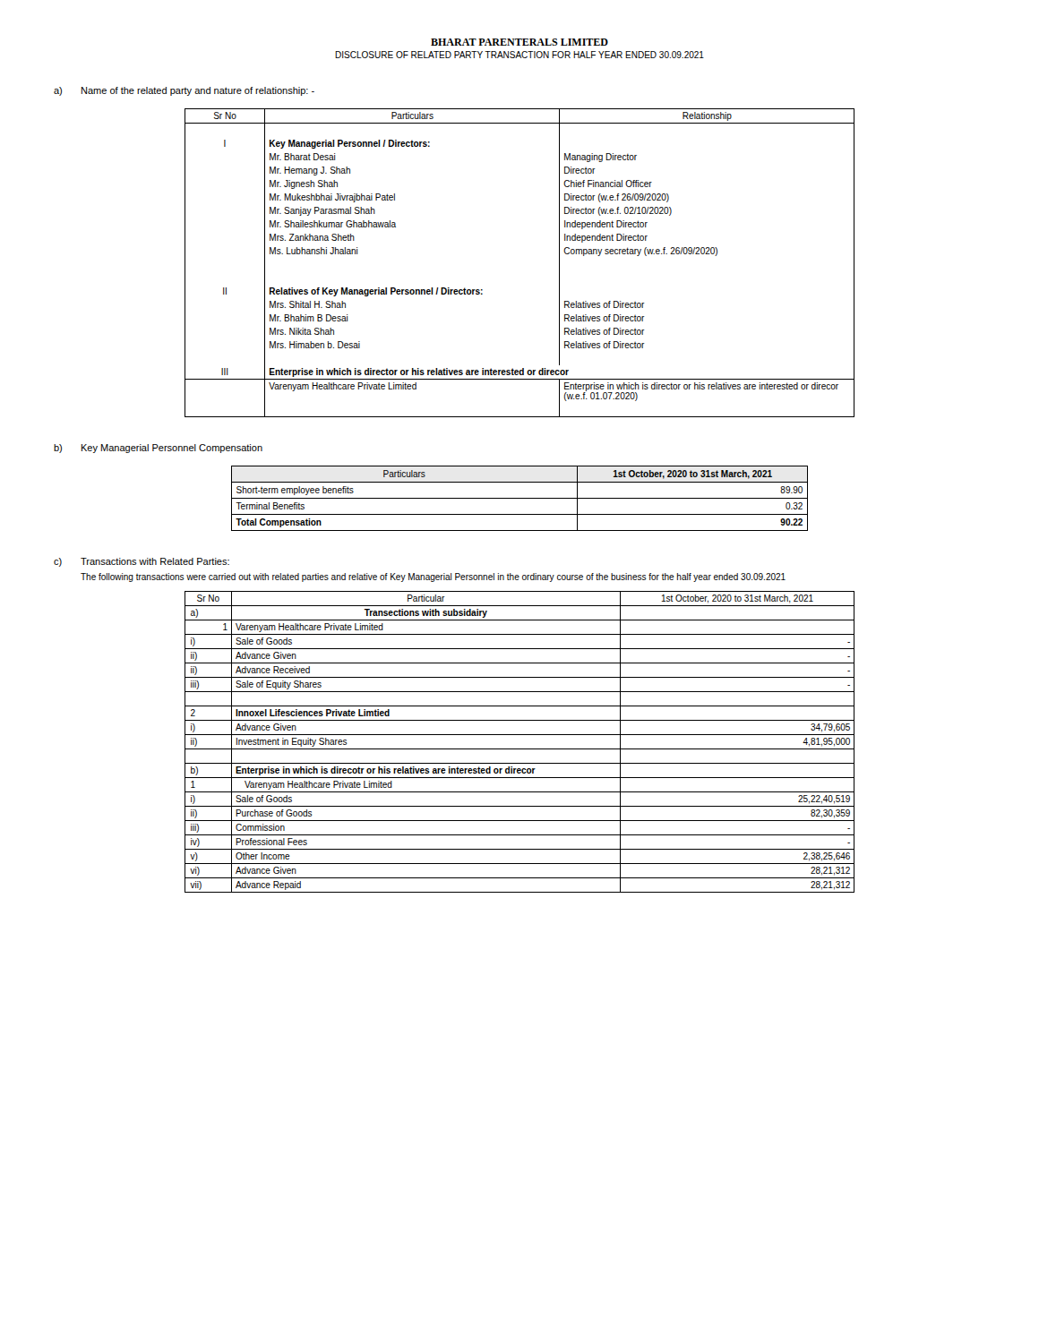BHARAT PARENTERALS LIMITED
DISCLOSURE OF RELATED PARTY TRANSACTION FOR HALF YEAR ENDED 30.09.2021
a) Name of the related party and nature of relationship: -
| Sr No | Particulars | Relationship |
| --- | --- | --- |
| I | Key Managerial Personnel / Directors: | |
| | Mr. Bharat Desai | Managing Director |
| | Mr. Hemang J. Shah | Director |
| | Mr. Jignesh Shah | Chief Financial Officer |
| | Mr. Mukeshbhai Jivrajbhai Patel | Director (w.e.f 26/09/2020) |
| | Mr. Sanjay Parasmal Shah | Director (w.e.f. 02/10/2020) |
| | Mr. Shaileshkumar Ghabhawala | Independent Director |
| | Mrs. Zankhana Sheth | Independent Director |
| | Ms. Lubhanshi Jhalani | Company secretary (w.e.f. 26/09/2020) |
| II | Relatives of Key Managerial Personnel / Directors: | |
| | Mrs. Shital H. Shah | Relatives of Director |
| | Mr. Bhahim B Desai | Relatives of Director |
| | Mrs. Nikita Shah | Relatives of Director |
| | Mrs. Himaben b. Desai | Relatives of Director |
| III | Enterprise in which is director or his relatives are interested or direcor |
| | Varenyam Healthcare Private Limited | Enterprise in which is director or his relatives are interested or direcor (w.e.f. 01.07.2020) |
b) Key Managerial Personnel Compensation
| Particulars | 1st October, 2020 to 31st March, 2021 |
| --- | --- |
| Short-term employee benefits | 89.90 |
| Terminal Benefits | 0.32 |
| Total Compensation | 90.22 |
c) Transactions with Related Parties:
The following transactions were carried out with related parties and relative of Key Managerial Personnel in the ordinary course of the business for the half year ended 30.09.2021
| Sr No | Particular | 1st October, 2020 to 31st March, 2021 |
| --- | --- | --- |
| a) | Transections with subsidairy | |
| 1 | Varenyam Healthcare Private Limited | |
| i) | Sale of Goods | - |
| ii) | Advance Given | - |
| ii) | Advance Received | - |
| iii) | Sale of Equity Shares | - |
| 2 | Innoxel Lifesciences Private Limtied | |
| i) | Advance Given | 34,79,605 |
| ii) | Investment in Equity Shares | 4,81,95,000 |
| b) | Enterprise in which is direcotr or his relatives are interested or direcor | |
| 1 | Varenyam Healthcare Private Limited | |
| i) | Sale of Goods | 25,22,40,519 |
| ii) | Purchase of Goods | 82,30,359 |
| iii) | Commission | - |
| iv) | Professional Fees | - |
| v) | Other Income | 2,38,25,646 |
| vi) | Advance Given | 28,21,312 |
| vii) | Advance Repaid | 28,21,312 |